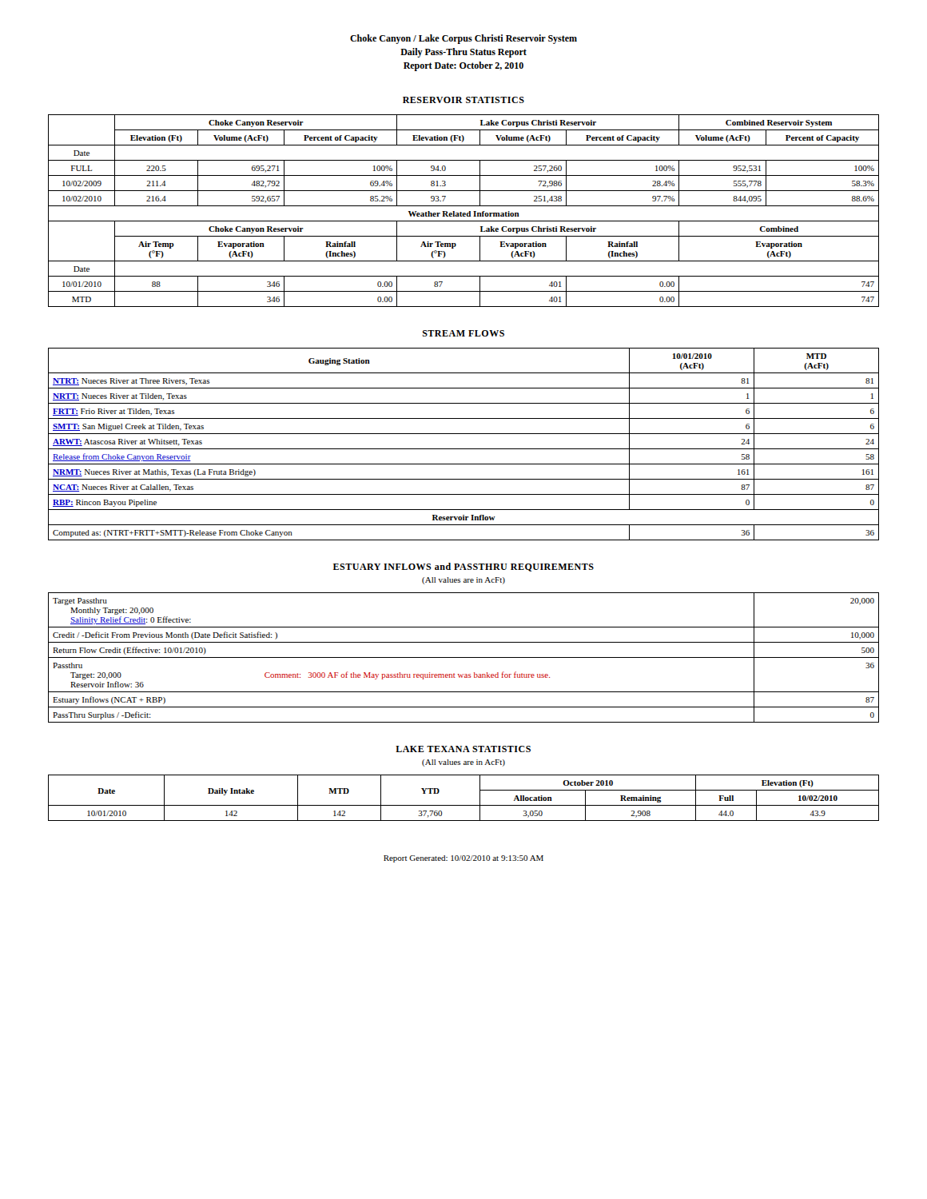Choke Canyon / Lake Corpus Christi Reservoir System
Daily Pass-Thru Status Report
Report Date: October 2, 2010
RESERVOIR STATISTICS
| | Choke Canyon Reservoir | Lake Corpus Christi Reservoir | Combined Reservoir System |
| --- | --- | --- | --- |
| Elevation (Ft) | Volume (AcFt) | Percent of Capacity | Elevation (Ft) | Volume (AcFt) | Percent of Capacity | Volume (AcFt) | Percent of Capacity |
| Date | | | | | | | | |
| FULL | 220.5 | 695,271 | 100% | 94.0 | 257,260 | 100% | 952,531 | 100% |
| 10/02/2009 | 211.4 | 482,792 | 69.4% | 81.3 | 72,986 | 28.4% | 555,778 | 58.3% |
| 10/02/2010 | 216.4 | 592,657 | 85.2% | 93.7 | 251,438 | 97.7% | 844,095 | 88.6% |
| Weather Related Information |
| | Choke Canyon Reservoir | Lake Corpus Christi Reservoir | Combined |
| Air Temp (°F) | Evaporation (AcFt) | Rainfall (Inches) | Air Temp (°F) | Evaporation (AcFt) | Rainfall (Inches) | Evaporation (AcFt) |
| Date | | | | | | | |
| 10/01/2010 | 88 | 346 | 0.00 | 87 | 401 | 0.00 | 747 |
| MTD | | 346 | 0.00 | | 401 | 0.00 | 747 |
STREAM FLOWS
| Gauging Station | 10/01/2010 (AcFt) | MTD (AcFt) |
| --- | --- | --- |
| NTRT: Nueces River at Three Rivers, Texas | 81 | 81 |
| NRTT: Nueces River at Tilden, Texas | 1 | 1 |
| FRTT: Frio River at Tilden, Texas | 6 | 6 |
| SMTT: San Miguel Creek at Tilden, Texas | 6 | 6 |
| ARWT: Atascosa River at Whitsett, Texas | 24 | 24 |
| Release from Choke Canyon Reservoir | 58 | 58 |
| NRMT: Nueces River at Mathis, Texas (La Fruta Bridge) | 161 | 161 |
| NCAT: Nueces River at Calallen, Texas | 87 | 87 |
| RBP: Rincon Bayou Pipeline | 0 | 0 |
| Reservoir Inflow |
| Computed as: (NTRT+FRTT+SMTT)-Release From Choke Canyon | 36 | 36 |
ESTUARY INFLOWS and PASSTHRU REQUIREMENTS
(All values are in AcFt)
| Target Passthru Monthly Target: 20,000 Salinity Relief Credit : 0 Effective: | 20,000 |
| Credit / -Deficit From Previous Month (Date Deficit Satisfied: ) | 10,000 |
| Return Flow Credit (Effective: 10/01/2010) | 500 |
| / Passthru Target: 20,000 Reservoir Inflow: 36 / Comment: 3000 AF of the May passthru requirement was banked for future use. / | 36 |
| Estuary Inflows (NCAT + RBP) | 87 |
| PassThru Surplus / -Deficit: | 0 |
LAKE TEXANA STATISTICS
(All values are in AcFt)
| Date | Daily Intake | MTD | YTD | October 2010 | Elevation (Ft) |
| --- | --- | --- | --- | --- | --- |
| Allocation | Remaining | Full | 10/02/2010 |
| 10/01/2010 | 142 | 142 | 37,760 | 3,050 | 2,908 | 44.0 | 43.9 |
Report Generated: 10/02/2010 at 9:13:50 AM